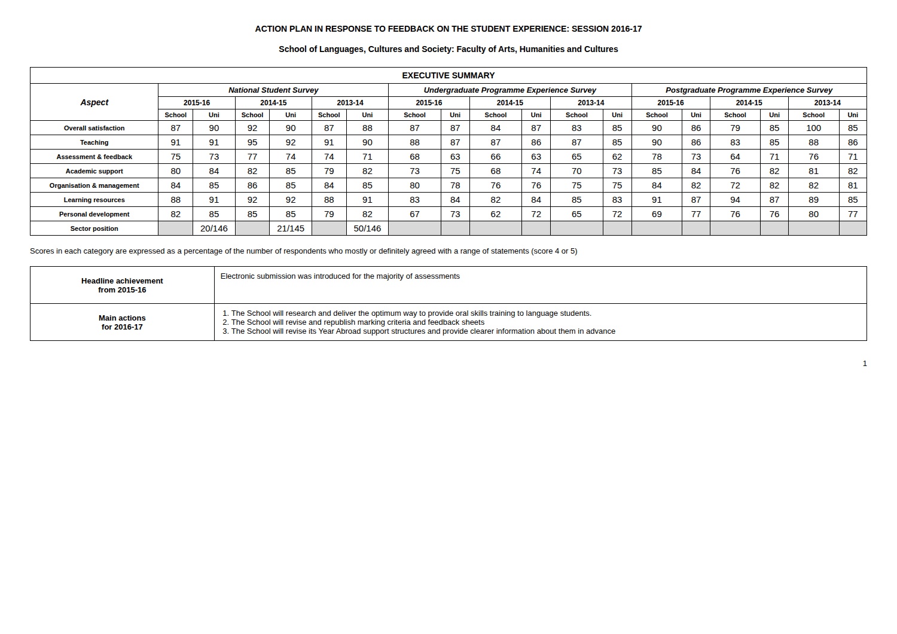ACTION PLAN IN RESPONSE TO FEEDBACK ON THE STUDENT EXPERIENCE: SESSION 2016-17
School of Languages, Cultures and Society: Faculty of Arts, Humanities and Cultures
| EXECUTIVE SUMMARY |
| Aspect | National Student Survey | Undergraduate Programme Experience Survey | Postgraduate Programme Experience Survey |
| 2015-16 | 2014-15 | 2013-14 | 2015-16 | 2014-15 | 2013-14 | 2015-16 | 2014-15 | 2013-14 |
| School | Uni | School | Uni | School | Uni | School | Uni | School | Uni | School | Uni | School | Uni | School | Uni | School | Uni |
| Overall satisfaction | 87 | 90 | 92 | 90 | 87 | 88 | 87 | 87 | 84 | 87 | 83 | 85 | 90 | 86 | 79 | 85 | 100 | 85 |
| Teaching | 91 | 91 | 95 | 92 | 91 | 90 | 88 | 87 | 87 | 86 | 87 | 85 | 90 | 86 | 83 | 85 | 88 | 86 |
| Assessment & feedback | 75 | 73 | 77 | 74 | 74 | 71 | 68 | 63 | 66 | 63 | 65 | 62 | 78 | 73 | 64 | 71 | 76 | 71 |
| Academic support | 80 | 84 | 82 | 85 | 79 | 82 | 73 | 75 | 68 | 74 | 70 | 73 | 85 | 84 | 76 | 82 | 81 | 82 |
| Organisation & management | 84 | 85 | 86 | 85 | 84 | 85 | 80 | 78 | 76 | 76 | 75 | 75 | 84 | 82 | 72 | 82 | 82 | 81 |
| Learning resources | 88 | 91 | 92 | 92 | 88 | 91 | 83 | 84 | 82 | 84 | 85 | 83 | 91 | 87 | 94 | 87 | 89 | 85 |
| Personal development | 82 | 85 | 85 | 85 | 79 | 82 | 67 | 73 | 62 | 72 | 65 | 72 | 69 | 77 | 76 | 76 | 80 | 77 |
| Sector position | | 20/146 | | 21/145 | | 50/146 | | | | | | | | | | | | |
Scores in each category are expressed as a percentage of the number of respondents who mostly or definitely agreed with a range of statements (score 4 or 5)
| Headline achievement from 2015-16 | Electronic submission was introduced for the majority of assessments |
| Main actions for 2016-17 | The School will research and deliver the optimum way to provide oral skills training to language students. The School will revise and republish marking criteria and feedback sheets The School will revise its Year Abroad support structures and provide clearer information about them in advance |
1